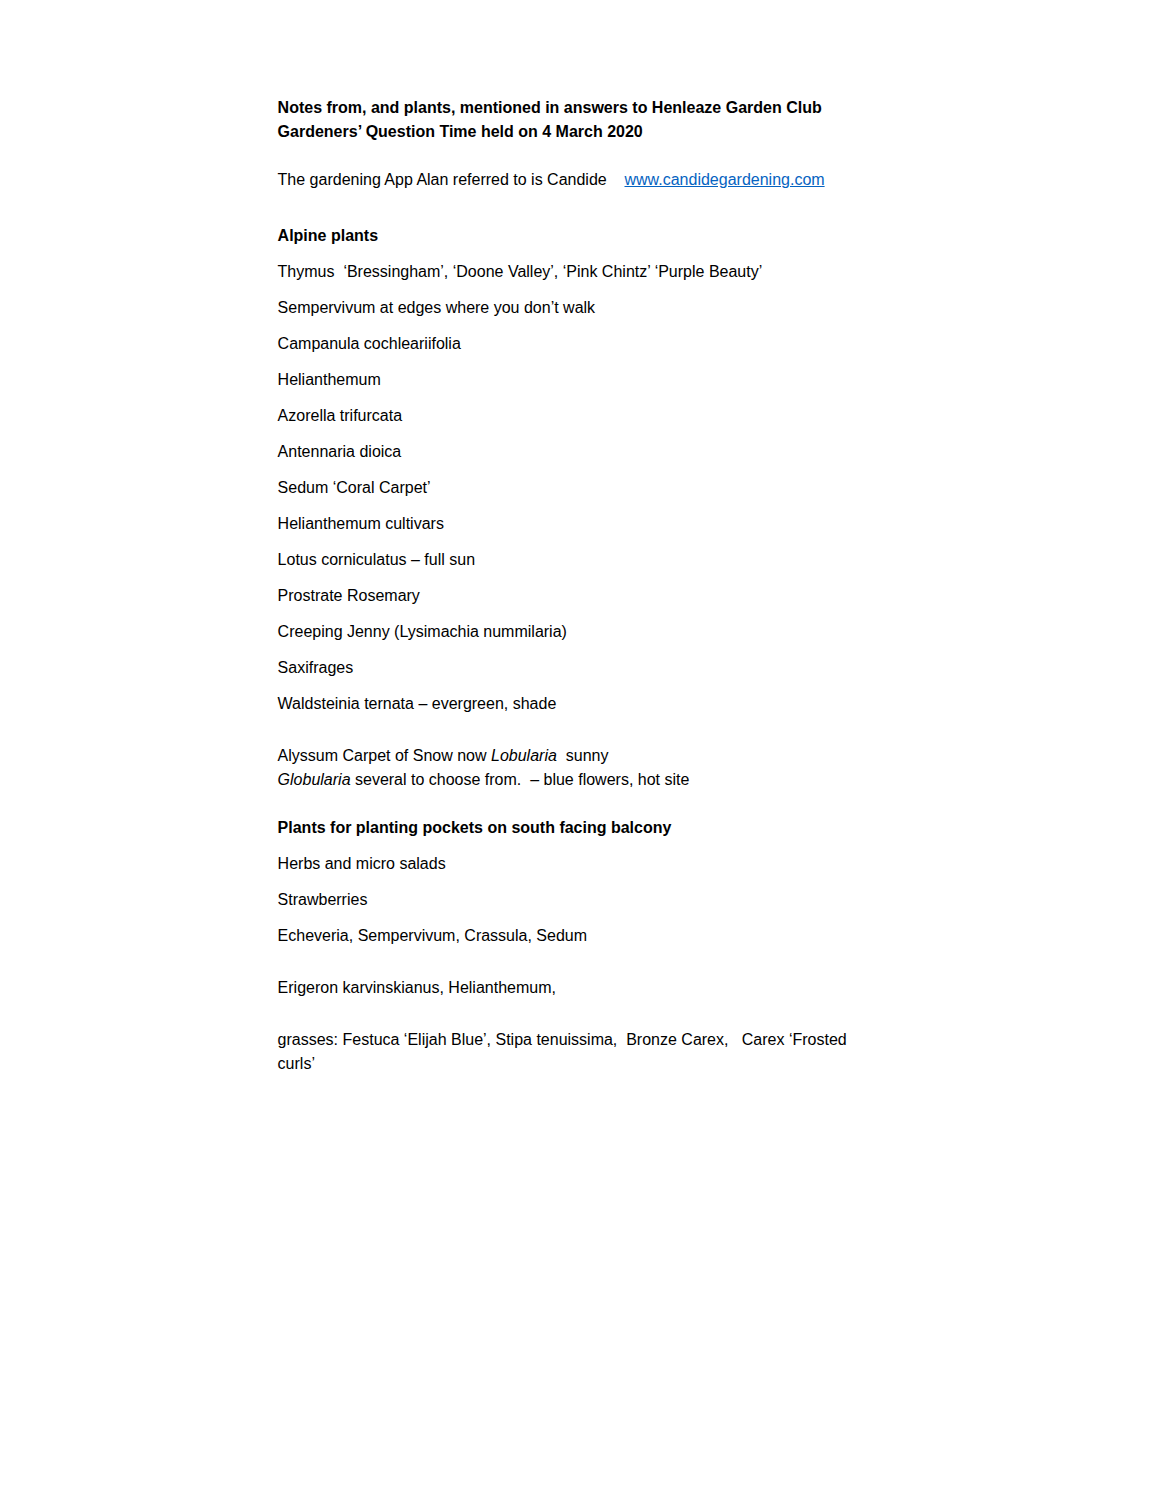Notes from, and plants, mentioned in answers to Henleaze Garden Club Gardeners’ Question Time held on 4 March 2020
The gardening App Alan referred to is Candide www.candidegardening.com
Alpine plants
Thymus ‘Bressingham’, ‘Doone Valley’, ‘Pink Chintz’ ‘Purple Beauty’
Sempervivum at edges where you don’t walk
Campanula cochleariifolia
Helianthemum
Azorella trifurcata
Antennaria dioica
Sedum ‘Coral Carpet’
Helianthemum cultivars
Lotus corniculatus – full sun
Prostrate Rosemary
Creeping Jenny (Lysimachia nummilaria)
Saxifrages
Waldsteinia ternata – evergreen, shade
Alyssum Carpet of Snow now Lobularia sunny
Globularia several to choose from. – blue flowers, hot site
Plants for planting pockets on south facing balcony
Herbs and micro salads
Strawberries
Echeveria, Sempervivum, Crassula, Sedum
Erigeron karvinskianus, Helianthemum,
grasses: Festuca ‘Elijah Blue’, Stipa tenuissima, Bronze Carex, Carex ‘Frosted curls’